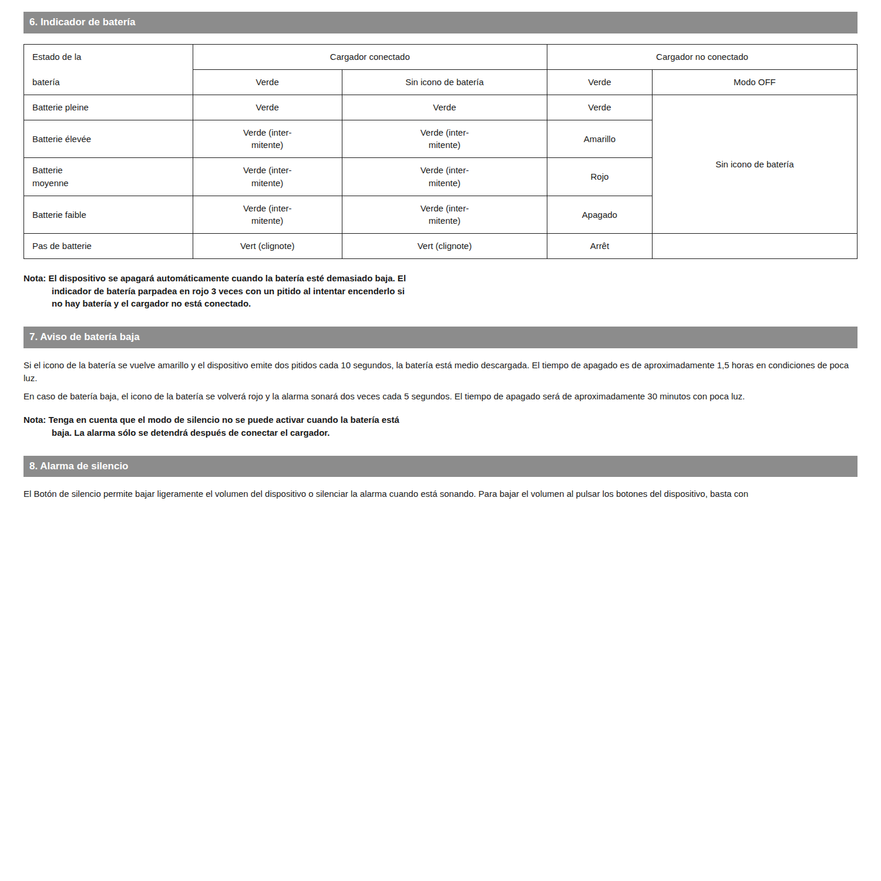6. Indicador de batería
| Estado de la batería | Cargador conectado | Cargador no conectado |
| --- | --- | --- |
| Verde | Sin icono de batería | Verde | Modo OFF |
| Batterie pleine | Verde | Verde | Verde | Sin icono de batería |
| Batterie élevée | Verde (inter- mitente) | Verde (inter- mitente) | Amarillo |
| Batterie moyenne | Verde (inter- mitente) | Verde (inter- mitente) | Rojo |
| Batterie faible | Verde (inter- mitente) | Verde (inter- mitente) | Apagado |
| Pas de batterie | Vert (clignote) | Vert (clignote) | Arrêt | |
Nota: El dispositivo se apagará automáticamente cuando la batería esté demasiado baja. El indicador de batería parpadea en rojo 3 veces con un pitido al intentar encenderlo si no hay batería y el cargador no está conectado.
7. Aviso de batería baja
Si el icono de la batería se vuelve amarillo y el dispositivo emite dos pitidos cada 10 segundos, la batería está medio descargada. El tiempo de apagado es de aproximadamente 1,5 horas en condiciones de poca luz.
En caso de batería baja, el icono de la batería se volverá rojo y la alarma sonará dos veces cada 5 segundos. El tiempo de apagado será de aproximadamente 30 minutos con poca luz.
Nota: Tenga en cuenta que el modo de silencio no se puede activar cuando la batería está baja. La alarma sólo se detendrá después de conectar el cargador.
8. Alarma de silencio
El Botón de silencio permite bajar ligeramente el volumen del dispositivo o silenciar la alarma cuando está sonando. Para bajar el volumen al pulsar los botones del dispositivo, basta con